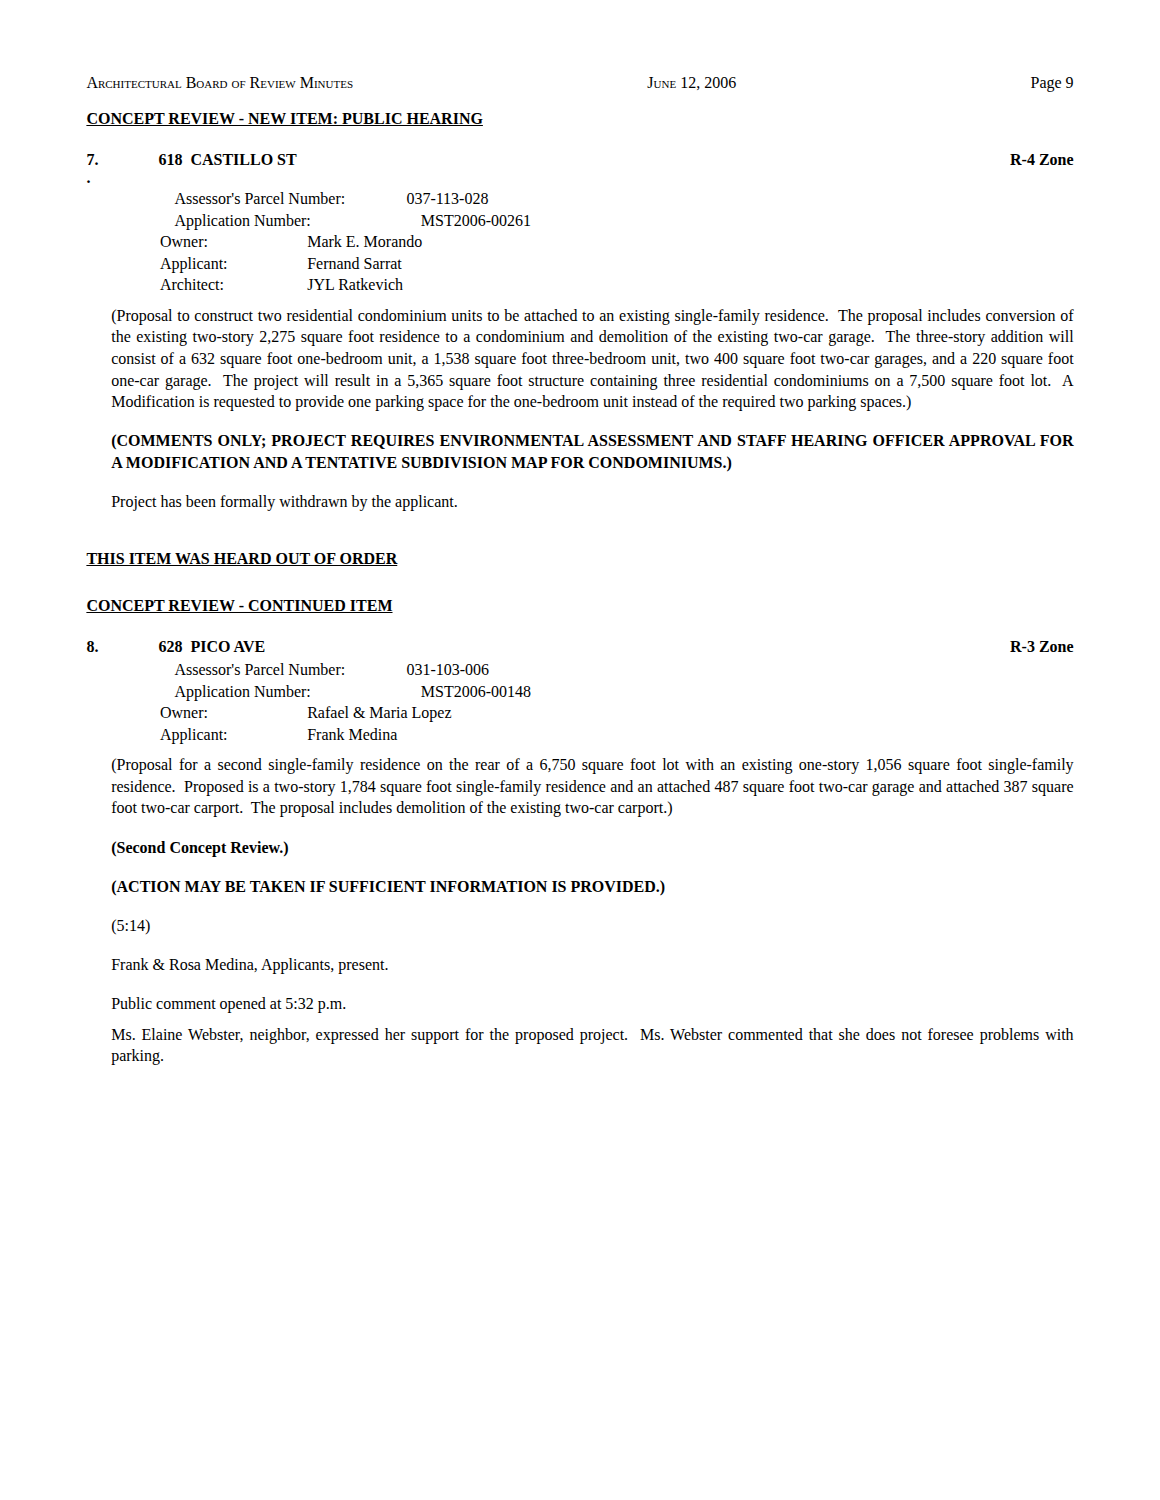Architectural Board of Review Minutes
June 12, 2006
Page 9
CONCEPT REVIEW - NEW ITEM: PUBLIC HEARING
7. 618 CASTILLO ST R-4 Zone
.
Assessor's Parcel Number: 037-113-028
Application Number: MST2006-00261
Owner: Mark E. Morando
Applicant: Fernand Sarrat
Architect: JYL Ratkevich
(Proposal to construct two residential condominium units to be attached to an existing single-family residence. The proposal includes conversion of the existing two-story 2,275 square foot residence to a condominium and demolition of the existing two-car garage. The three-story addition will consist of a 632 square foot one-bedroom unit, a 1,538 square foot three-bedroom unit, two 400 square foot two-car garages, and a 220 square foot one-car garage. The project will result in a 5,365 square foot structure containing three residential condominiums on a 7,500 square foot lot. A Modification is requested to provide one parking space for the one-bedroom unit instead of the required two parking spaces.)
(COMMENTS ONLY; PROJECT REQUIRES ENVIRONMENTAL ASSESSMENT AND STAFF HEARING OFFICER APPROVAL FOR A MODIFICATION AND A TENTATIVE SUBDIVISION MAP FOR CONDOMINIUMS.)
Project has been formally withdrawn by the applicant.
THIS ITEM WAS HEARD OUT OF ORDER
CONCEPT REVIEW - CONTINUED ITEM
8. 628 PICO AVE R-3 Zone
Assessor's Parcel Number: 031-103-006
Application Number: MST2006-00148
Owner: Rafael & Maria Lopez
Applicant: Frank Medina
(Proposal for a second single-family residence on the rear of a 6,750 square foot lot with an existing one-story 1,056 square foot single-family residence. Proposed is a two-story 1,784 square foot single-family residence and an attached 487 square foot two-car garage and attached 387 square foot two-car carport. The proposal includes demolition of the existing two-car carport.)
(Second Concept Review.)
(ACTION MAY BE TAKEN IF SUFFICIENT INFORMATION IS PROVIDED.)
(5:14)
Frank & Rosa Medina, Applicants, present.
Public comment opened at 5:32 p.m.
Ms. Elaine Webster, neighbor, expressed her support for the proposed project. Ms. Webster commented that she does not foresee problems with parking.